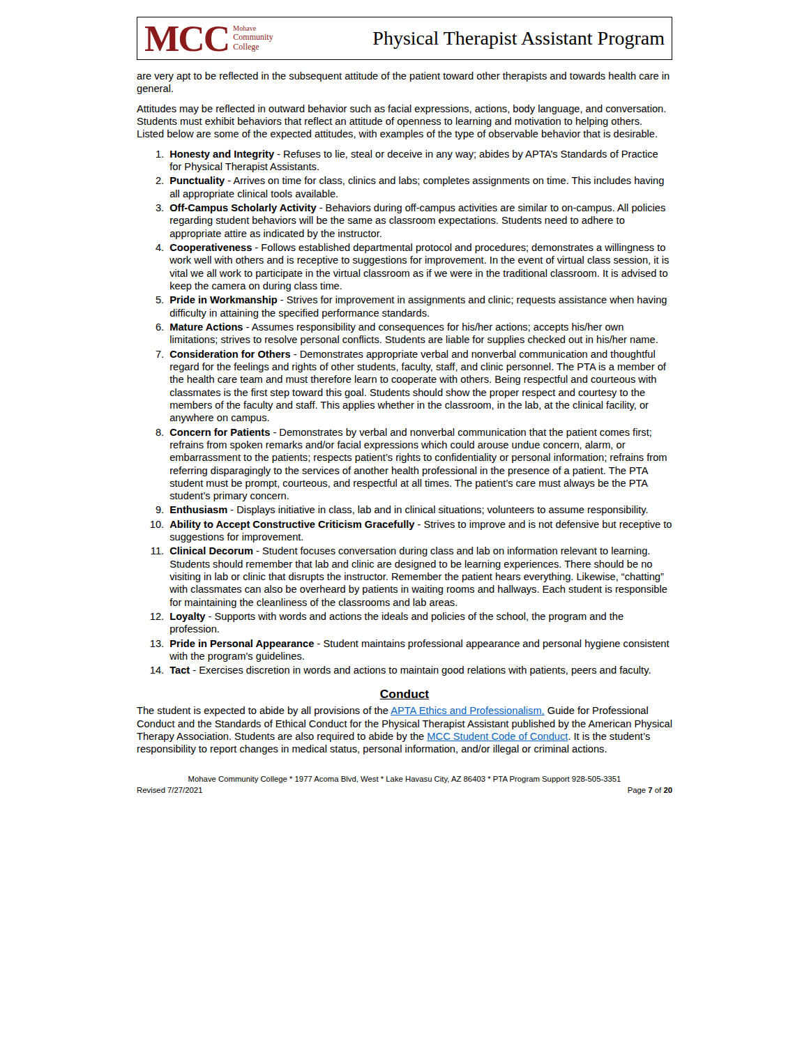MCC Mohave Community College
Physical Therapist Assistant Program
are very apt to be reflected in the subsequent attitude of the patient toward other therapists and towards health care in general.
Attitudes may be reflected in outward behavior such as facial expressions, actions, body language, and conversation. Students must exhibit behaviors that reflect an attitude of openness to learning and motivation to helping others. Listed below are some of the expected attitudes, with examples of the type of observable behavior that is desirable.
Honesty and Integrity - Refuses to lie, steal or deceive in any way; abides by APTA’s Standards of Practice for Physical Therapist Assistants.
Punctuality - Arrives on time for class, clinics and labs; completes assignments on time. This includes having all appropriate clinical tools available.
Off-Campus Scholarly Activity - Behaviors during off-campus activities are similar to on-campus. All policies regarding student behaviors will be the same as classroom expectations. Students need to adhere to appropriate attire as indicated by the instructor.
Cooperativeness - Follows established departmental protocol and procedures; demonstrates a willingness to work well with others and is receptive to suggestions for improvement. In the event of virtual class session, it is vital we all work to participate in the virtual classroom as if we were in the traditional classroom. It is advised to keep the camera on during class time.
Pride in Workmanship - Strives for improvement in assignments and clinic; requests assistance when having difficulty in attaining the specified performance standards.
Mature Actions - Assumes responsibility and consequences for his/her actions; accepts his/her own limitations; strives to resolve personal conflicts. Students are liable for supplies checked out in his/her name.
Consideration for Others - Demonstrates appropriate verbal and nonverbal communication and thoughtful regard for the feelings and rights of other students, faculty, staff, and clinic personnel. The PTA is a member of the health care team and must therefore learn to cooperate with others. Being respectful and courteous with classmates is the first step toward this goal. Students should show the proper respect and courtesy to the members of the faculty and staff. This applies whether in the classroom, in the lab, at the clinical facility, or anywhere on campus.
Concern for Patients - Demonstrates by verbal and nonverbal communication that the patient comes first; refrains from spoken remarks and/or facial expressions which could arouse undue concern, alarm, or embarrassment to the patients; respects patient’s rights to confidentiality or personal information; refrains from referring disparagingly to the services of another health professional in the presence of a patient. The PTA student must be prompt, courteous, and respectful at all times. The patient’s care must always be the PTA student’s primary concern.
Enthusiasm - Displays initiative in class, lab and in clinical situations; volunteers to assume responsibility.
Ability to Accept Constructive Criticism Gracefully - Strives to improve and is not defensive but receptive to suggestions for improvement.
Clinical Decorum - Student focuses conversation during class and lab on information relevant to learning. Students should remember that lab and clinic are designed to be learning experiences. There should be no visiting in lab or clinic that disrupts the instructor. Remember the patient hears everything. Likewise, “chatting” with classmates can also be overheard by patients in waiting rooms and hallways. Each student is responsible for maintaining the cleanliness of the classrooms and lab areas.
Loyalty - Supports with words and actions the ideals and policies of the school, the program and the profession.
Pride in Personal Appearance - Student maintains professional appearance and personal hygiene consistent with the program’s guidelines.
Tact - Exercises discretion in words and actions to maintain good relations with patients, peers and faculty.
Conduct
The student is expected to abide by all provisions of the APTA Ethics and Professionalism, Guide for Professional Conduct and the Standards of Ethical Conduct for the Physical Therapist Assistant published by the American Physical Therapy Association. Students are also required to abide by the MCC Student Code of Conduct. It is the student’s responsibility to report changes in medical status, personal information, and/or illegal or criminal actions.
Mohave Community College * 1977 Acoma Blvd, West * Lake Havasu City, AZ 86403 * PTA Program Support 928-505-3351
Revised 7/27/2021
Page 7 of 20